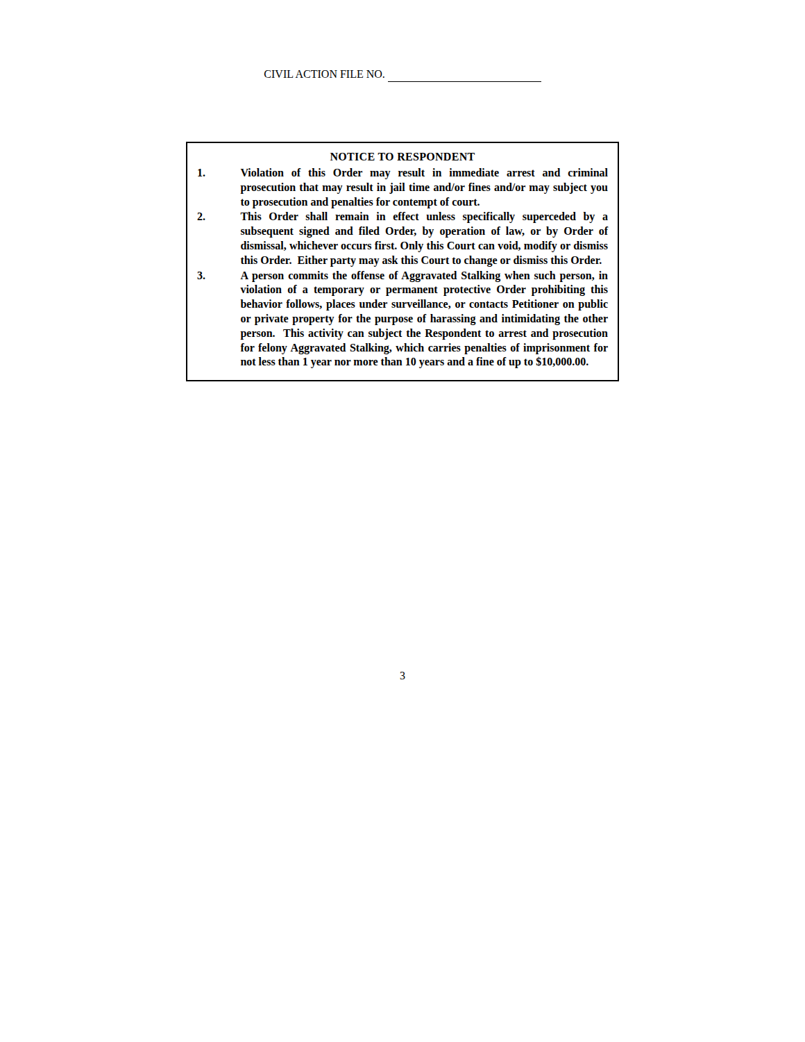CIVIL ACTION FILE NO.
NOTICE TO RESPONDENT
| 1. | Violation of this Order may result in immediate arrest and criminal prosecution that may result in jail time and/or fines and/or may subject you to prosecution and penalties for contempt of court. |
| 2. | This Order shall remain in effect unless specifically superceded by a subsequent signed and filed Order, by operation of law, or by Order of dismissal, whichever occurs first. Only this Court can void, modify or dismiss this Order. Either party may ask this Court to change or dismiss this Order. |
| 3. | A person commits the offense of Aggravated Stalking when such person, in violation of a temporary or permanent protective Order prohibiting this behavior follows, places under surveillance, or contacts Petitioner on public or private property for the purpose of harassing and intimidating the other person. This activity can subject the Respondent to arrest and prosecution for felony Aggravated Stalking, which carries penalties of imprisonment for not less than 1 year nor more than 10 years and a fine of up to $10,000.00. |
3